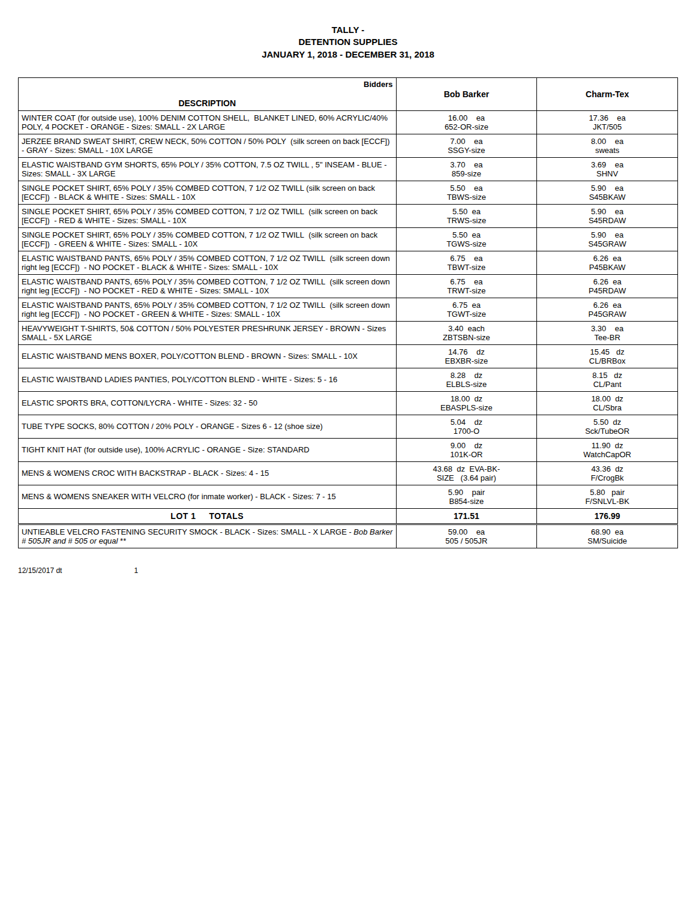TALLY -
DETENTION SUPPLIES
JANUARY 1, 2018 - DECEMBER 31, 2018
| Bidders DESCRIPTION | Bob Barker | Charm-Tex |
| --- | --- | --- |
| WINTER COAT (for outside use), 100% DENIM COTTON SHELL, BLANKET LINED, 60% ACRYLIC/40% POLY, 4 POCKET - ORANGE - Sizes: SMALL - 2X LARGE | 16.00 ea 652-OR-size | 17.36 ea JKT/505 |
| JERZEE BRAND SWEAT SHIRT, CREW NECK, 50% COTTON / 50% POLY (silk screen on back [ECCF]) - GRAY - Sizes: SMALL - 10X LARGE | 7.00 ea SSGY-size | 8.00 ea sweats |
| ELASTIC WAISTBAND GYM SHORTS, 65% POLY / 35% COTTON, 7.5 OZ TWILL , 5" INSEAM - BLUE - Sizes: SMALL - 3X LARGE | 3.70 ea 859-size | 3.69 ea SHNV |
| SINGLE POCKET SHIRT, 65% POLY / 35% COMBED COTTON, 7 1/2 OZ TWILL (silk screen on back [ECCF]) - BLACK & WHITE - Sizes: SMALL - 10X | 5.50 ea TBWS-size | 5.90 ea S45BKAW |
| SINGLE POCKET SHIRT, 65% POLY / 35% COMBED COTTON, 7 1/2 OZ TWILL (silk screen on back [ECCF]) - RED & WHITE - Sizes: SMALL - 10X | 5.50 ea TRWS-size | 5.90 ea S45RDAW |
| SINGLE POCKET SHIRT, 65% POLY / 35% COMBED COTTON, 7 1/2 OZ TWILL (silk screen on back [ECCF]) - GREEN & WHITE - Sizes: SMALL - 10X | 5.50 ea TGWS-size | 5.90 ea S45GRAW |
| ELASTIC WAISTBAND PANTS, 65% POLY / 35% COMBED COTTON, 7 1/2 OZ TWILL (silk screen down right leg [ECCF]) - NO POCKET - BLACK & WHITE - Sizes: SMALL - 10X | 6.75 ea TBWT-size | 6.26 ea P45BKAW |
| ELASTIC WAISTBAND PANTS, 65% POLY / 35% COMBED COTTON, 7 1/2 OZ TWILL (silk screen down right leg [ECCF]) - NO POCKET - RED & WHITE - Sizes: SMALL - 10X | 6.75 ea TRWT-size | 6.26 ea P45RDAW |
| ELASTIC WAISTBAND PANTS, 65% POLY / 35% COMBED COTTON, 7 1/2 OZ TWILL (silk screen down right leg [ECCF]) - NO POCKET - GREEN & WHITE - Sizes: SMALL - 10X | 6.75 ea TGWT-size | 6.26 ea P45GRAW |
| HEAVYWEIGHT T-SHIRTS, 50& COTTON / 50% POLYESTER PRESHRUNK JERSEY - BROWN - Sizes SMALL - 5X LARGE | 3.40 each ZBTSBN-size | 3.30 ea Tee-BR |
| ELASTIC WAISTBAND MENS BOXER, POLY/COTTON BLEND - BROWN - Sizes: SMALL - 10X | 14.76 dz EBXBR-size | 15.45 dz CL/BRBox |
| ELASTIC WAISTBAND LADIES PANTIES, POLY/COTTON BLEND - WHITE - Sizes: 5 - 16 | 8.28 dz ELBLS-size | 8.15 dz CL/Pant |
| ELASTIC SPORTS BRA, COTTON/LYCRA - WHITE - Sizes: 32 - 50 | 18.00 dz EBASPLS-size | 18.00 dz CL/Sbra |
| TUBE TYPE SOCKS, 80% COTTON / 20% POLY - ORANGE - Sizes 6 - 12 (shoe size) | 5.04 dz 1700-O | 5.50 dz Sck/TubeOR |
| TIGHT KNIT HAT (for outside use), 100% ACRYLIC - ORANGE - Size: STANDARD | 9.00 dz 101K-OR | 11.90 dz WatchCapOR |
| MENS & WOMENS CROC WITH BACKSTRAP - BLACK - Sizes: 4 - 15 | 43.68 dz EVA-BK- SIZE (3.64 pair) | 43.36 dz F/CrogBk |
| MENS & WOMENS SNEAKER WITH VELCRO (for inmate worker) - BLACK - Sizes: 7 - 15 | 5.90 pair B854-size | 5.80 pair F/SNLVL-BK |
| LOT 1 TOTALS | 171.51 | 176.99 |
| UNTIEABLE VELCRO FASTENING SECURITY SMOCK - BLACK - Sizes: SMALL - X LARGE - Bob Barker # 505JR and # 505 or equal ** | 59.00 ea 505 / 505JR | 68.90 ea SM/Suicide |
12/15/2017 dt 1